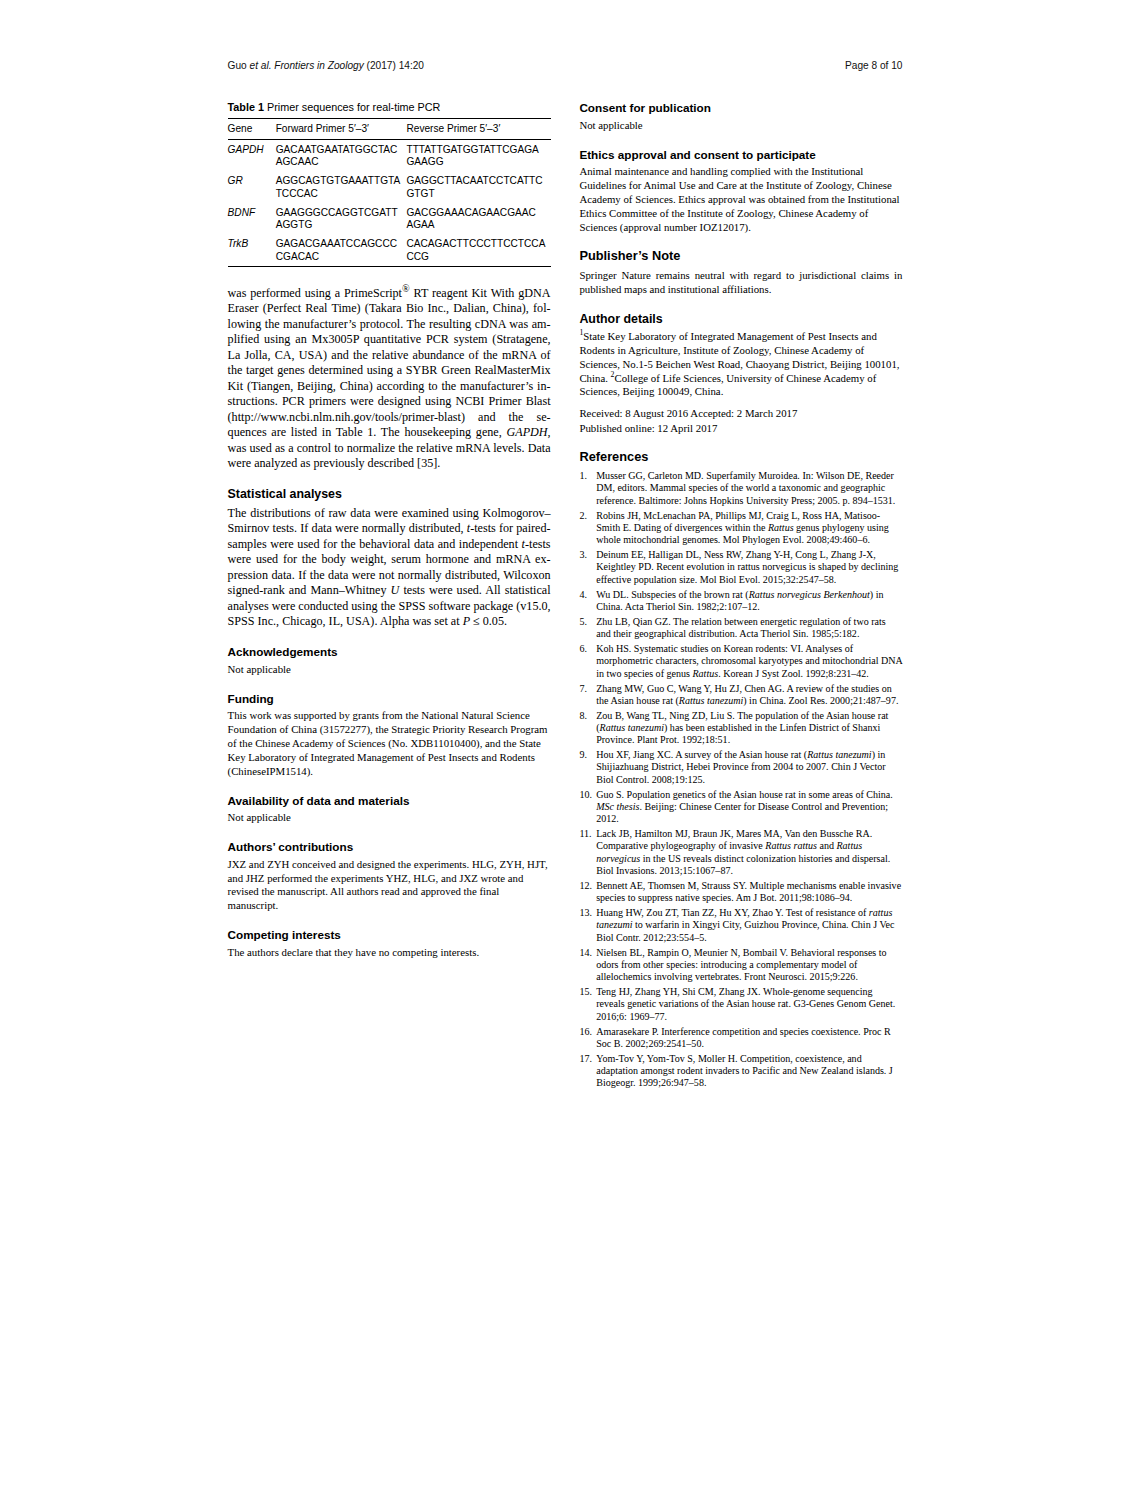Guo et al. Frontiers in Zoology (2017) 14:20
Page 8 of 10
Table 1 Primer sequences for real-time PCR
| Gene | Forward Primer 5′–3′ | Reverse Primer 5′–3′ |
| --- | --- | --- |
| GAPDH | GACAATGAATATGGCTAC AGCAAC | TTTATTGATGGTATTCGAGA GAAGG |
| GR | AGGCAGTGTGAAATTGTA TCCCAC | GAGGCTTACAATCCTCATTC GTGT |
| BDNF | GAAGGGCCAGGTCGATT AGGTG | GACGGAAACAGAACGAAC AGAA |
| TrkB | GAGACGAAATCCAGCCC CGACAC | CACAGACTTCCCTTCCTCCA CCG |
was performed using a PrimeScript® RT reagent Kit With gDNA Eraser (Perfect Real Time) (Takara Bio Inc., Dalian, China), following the manufacturer’s protocol. The resulting cDNA was amplified using an Mx3005P quantitative PCR system (Stratagene, La Jolla, CA, USA) and the relative abundance of the mRNA of the target genes determined using a SYBR Green RealMasterMix Kit (Tiangen, Beijing, China) according to the manufacturer’s instructions. PCR primers were designed using NCBI Primer Blast (http://www.ncbi.nlm.nih.gov/tools/primer-blast) and the sequences are listed in Table 1. The housekeeping gene, GAPDH, was used as a control to normalize the relative mRNA levels. Data were analyzed as previously described [35].
Statistical analyses
The distributions of raw data were examined using Kolmogorov–Smirnov tests. If data were normally distributed, t-tests for paired-samples were used for the behavioral data and independent t-tests were used for the body weight, serum hormone and mRNA expression data. If the data were not normally distributed, Wilcoxon signed-rank and Mann–Whitney U tests were used. All statistical analyses were conducted using the SPSS software package (v15.0, SPSS Inc., Chicago, IL, USA). Alpha was set at P ≤ 0.05.
Acknowledgements
Not applicable
Funding
This work was supported by grants from the National Natural Science Foundation of China (31572277), the Strategic Priority Research Program of the Chinese Academy of Sciences (No. XDB11010400), and the State Key Laboratory of Integrated Management of Pest Insects and Rodents (ChineseIPM1514).
Availability of data and materials
Not applicable
Authors’ contributions
JXZ and ZYH conceived and designed the experiments. HLG, ZYH, HJT, and JHZ performed the experiments YHZ, HLG, and JXZ wrote and revised the manuscript. All authors read and approved the final manuscript.
Competing interests
The authors declare that they have no competing interests.
Consent for publication
Not applicable
Ethics approval and consent to participate
Animal maintenance and handling complied with the Institutional Guidelines for Animal Use and Care at the Institute of Zoology, Chinese Academy of Sciences. Ethics approval was obtained from the Institutional Ethics Committee of the Institute of Zoology, Chinese Academy of Sciences (approval number IOZ12017).
Publisher’s Note
Springer Nature remains neutral with regard to jurisdictional claims in published maps and institutional affiliations.
Author details
1State Key Laboratory of Integrated Management of Pest Insects and Rodents in Agriculture, Institute of Zoology, Chinese Academy of Sciences, No.1-5 Beichen West Road, Chaoyang District, Beijing 100101, China. 2College of Life Sciences, University of Chinese Academy of Sciences, Beijing 100049, China.
Received: 8 August 2016 Accepted: 2 March 2017
Published online: 12 April 2017
References
Musser GG, Carleton MD. Superfamily Muroidea. In: Wilson DE, Reeder DM, editors. Mammal species of the world a taxonomic and geographic reference. Baltimore: Johns Hopkins University Press; 2005. p. 894–1531.
Robins JH, McLenachan PA, Phillips MJ, Craig L, Ross HA, Matisoo-Smith E. Dating of divergences within the Rattus genus phylogeny using whole mitochondrial genomes. Mol Phylogen Evol. 2008;49:460–6.
Deinum EE, Halligan DL, Ness RW, Zhang Y-H, Cong L, Zhang J-X, Keightley PD. Recent evolution in rattus norvegicus is shaped by declining effective population size. Mol Biol Evol. 2015;32:2547–58.
Wu DL. Subspecies of the brown rat (Rattus norvegicus Berkenhout) in China. Acta Theriol Sin. 1982;2:107–12.
Zhu LB, Qian GZ. The relation between energetic regulation of two rats and their geographical distribution. Acta Theriol Sin. 1985;5:182.
Koh HS. Systematic studies on Korean rodents: VI. Analyses of morphometric characters, chromosomal karyotypes and mitochondrial DNA in two species of genus Rattus. Korean J Syst Zool. 1992;8:231–42.
Zhang MW, Guo C, Wang Y, Hu ZJ, Chen AG. A review of the studies on the Asian house rat (Rattus tanezumi) in China. Zool Res. 2000;21:487–97.
Zou B, Wang TL, Ning ZD, Liu S. The population of the Asian house rat (Rattus tanezumi) has been established in the Linfen District of Shanxi Province. Plant Prot. 1992;18:51.
Hou XF, Jiang XC. A survey of the Asian house rat (Rattus tanezumi) in Shijiazhuang District, Hebei Province from 2004 to 2007. Chin J Vector Biol Control. 2008;19:125.
Guo S. Population genetics of the Asian house rat in some areas of China. MSc thesis. Beijing: Chinese Center for Disease Control and Prevention; 2012.
Lack JB, Hamilton MJ, Braun JK, Mares MA, Van den Bussche RA. Comparative phylogeography of invasive Rattus rattus and Rattus norvegicus in the US reveals distinct colonization histories and dispersal. Biol Invasions. 2013;15:1067–87.
Bennett AE, Thomsen M, Strauss SY. Multiple mechanisms enable invasive species to suppress native species. Am J Bot. 2011;98:1086–94.
Huang HW, Zou ZT, Tian ZZ, Hu XY, Zhao Y. Test of resistance of rattus tanezumi to warfarin in Xingyi City, Guizhou Province, China. Chin J Vec Biol Contr. 2012;23:554–5.
Nielsen BL, Rampin O, Meunier N, Bombail V. Behavioral responses to odors from other species: introducing a complementary model of allelochemics involving vertebrates. Front Neurosci. 2015;9:226.
Teng HJ, Zhang YH, Shi CM, Zhang JX. Whole-genome sequencing reveals genetic variations of the Asian house rat. G3-Genes Genom Genet. 2016;6: 1969–77.
Amarasekare P. Interference competition and species coexistence. Proc R Soc B. 2002;269:2541–50.
Yom-Tov Y, Yom-Tov S, Moller H. Competition, coexistence, and adaptation amongst rodent invaders to Pacific and New Zealand islands. J Biogeogr. 1999;26:947–58.